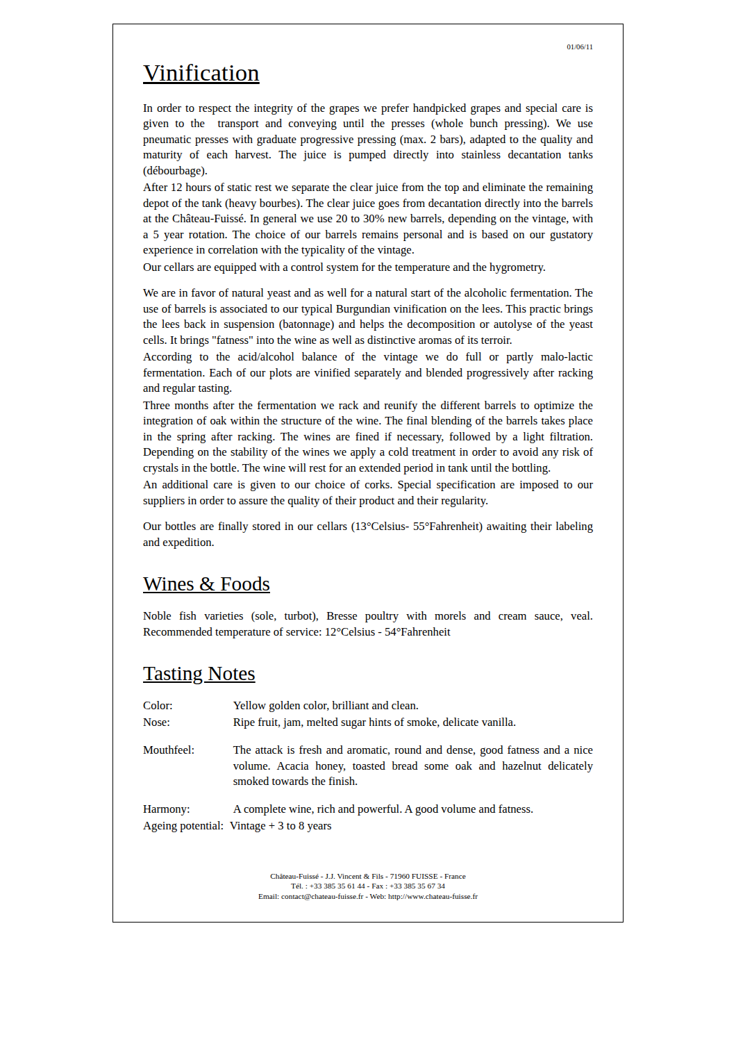01/06/11
Vinification
In order to respect the integrity of the grapes we prefer handpicked grapes and special care is given to the transport and conveying until the presses (whole bunch pressing). We use pneumatic presses with graduate progressive pressing (max. 2 bars), adapted to the quality and maturity of each harvest. The juice is pumped directly into stainless decantation tanks (débourbage).
After 12 hours of static rest we separate the clear juice from the top and eliminate the remaining depot of the tank (heavy bourbes). The clear juice goes from decantation directly into the barrels at the Château-Fuissé. In general we use 20 to 30% new barrels, depending on the vintage, with a 5 year rotation. The choice of our barrels remains personal and is based on our gustatory experience in correlation with the typicality of the vintage.
Our cellars are equipped with a control system for the temperature and the hygrometry.
We are in favor of natural yeast and as well for a natural start of the alcoholic fermentation. The use of barrels is associated to our typical Burgundian vinification on the lees. This practic brings the lees back in suspension (batonnage) and helps the decomposition or autolyse of the yeast cells. It brings "fatness" into the wine as well as distinctive aromas of its terroir.
According to the acid/alcohol balance of the vintage we do full or partly malo-lactic fermentation. Each of our plots are vinified separately and blended progressively after racking and regular tasting.
Three months after the fermentation we rack and reunify the different barrels to optimize the integration of oak within the structure of the wine. The final blending of the barrels takes place in the spring after racking. The wines are fined if necessary, followed by a light filtration. Depending on the stability of the wines we apply a cold treatment in order to avoid any risk of crystals in the bottle. The wine will rest for an extended period in tank until the bottling.
An additional care is given to our choice of corks. Special specification are imposed to our suppliers in order to assure the quality of their product and their regularity.
Our bottles are finally stored in our cellars (13°Celsius- 55°Fahrenheit) awaiting their labeling and expedition.
Wines & Foods
Noble fish varieties (sole, turbot), Bresse poultry with morels and cream sauce, veal. Recommended temperature of service: 12°Celsius - 54°Fahrenheit
Tasting Notes
| Color: | Yellow golden color, brilliant and clean. |
| Nose: | Ripe fruit, jam, melted sugar hints of smoke, delicate vanilla. |
| Mouthfeel: | The attack is fresh and aromatic, round and dense, good fatness and a nice volume. Acacia honey, toasted bread some oak and hazelnut delicately smoked towards the finish. |
| Harmony: | A complete wine, rich and powerful. A good volume and fatness. |
Ageing potential: Vintage + 3 to 8 years
Château-Fuissé - J.J. Vincent & Fils - 71960 FUISSE - France
Tél. : +33 385 35 61 44 - Fax : +33 385 35 67 34
Email: contact@chateau-fuisse.fr - Web: http://www.chateau-fuisse.fr